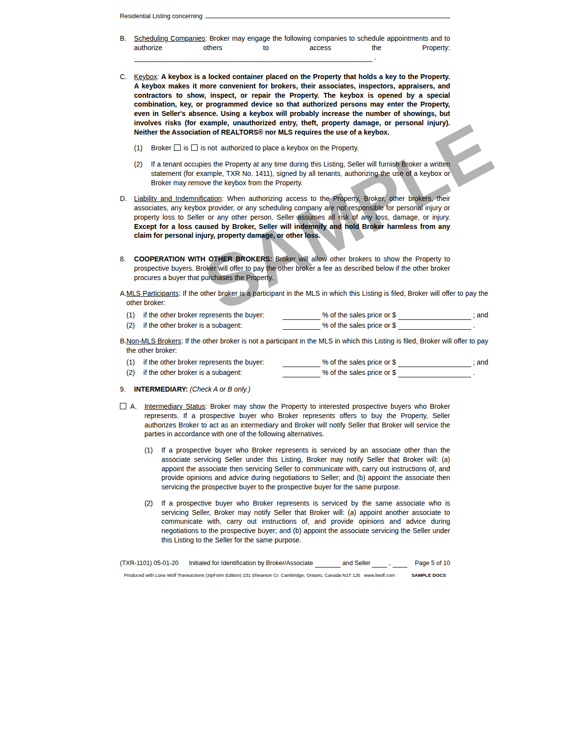SAMPLE
Residential Listing concerning
| B. | Scheduling Companies : Broker may engage the following companies to schedule appointments and to authorize others to access the Property: . |
| C. | Keybox : A keybox is a locked container placed on the Property that holds a key to the Property. A keybox makes it more convenient for brokers, their associates, inspectors, appraisers, and contractors to show, inspect, or repair the Property. The keybox is opened by a special combination, key, or programmed device so that authorized persons may enter the Property, even in Seller's absence. Using a keybox will probably increase the number of showings, but involves risks (for example, unauthorized entry, theft, property damage, or personal injury). Neither the Association of REALTORS® nor MLS requires the use of a keybox. |
| | / (1) / Broker is is not authorized to place a keybox on the Property. / / (2) / If a tenant occupies the Property at any time during this Listing, Seller will furnish Broker a written statement (for example, TXR No. 1411), signed by all tenants, authorizing the use of a keybox or Broker may remove the keybox from the Property. / |
| D. | Liability and Indemnification : When authorizing access to the Property, Broker, other brokers, their associates, any keybox provider, or any scheduling company are not responsible for personal injury or property loss to Seller or any other person. Seller assumes all risk of any loss, damage, or injury. Except for a loss caused by Broker, Seller will indemnify and hold Broker harmless from any claim for personal injury, property damage, or other loss. |
| 8. | COOPERATION WITH OTHER BROKERS: Broker will allow other brokers to show the Property to prospective buyers. Broker will offer to pay the other broker a fee as described below if the other broker procures a buyer that purchases the Property. |
| | / A. / MLS Participants : If the other broker is a participant in the MLS in which this Listing is filed, Broker will offer to pay the other broker: (1) if the other broker represents the buyer: % of the sales price or $ ; and (2) if the other broker is a subagent: % of the sales price or $ . / / B. / Non-MLS Brokers : If the other broker is not a participant in the MLS in which this Listing is filed, Broker will offer to pay the other broker: (1) if the other broker represents the buyer: % of the sales price or $ ; and (2) if the other broker is a subagent: % of the sales price or $ . / |
| 9. | INTERMEDIARY: (Check A or B only.) |
| | A. | Intermediary Status : Broker may show the Property to interested prospective buyers who Broker represents. If a prospective buyer who Broker represents offers to buy the Property, Seller authorizes Broker to act as an intermediary and Broker will notify Seller that Broker will service the parties in accordance with one of the following alternatives. |
| | / (1) / If a prospective buyer who Broker represents is serviced by an associate other than the associate servicing Seller under this Listing, Broker may notify Seller that Broker will: (a) appoint the associate then servicing Seller to communicate with, carry out instructions of, and provide opinions and advice during negotiations to Seller; and (b) appoint the associate then servicing the prospective buyer to the prospective buyer for the same purpose. / / (2) / If a prospective buyer who Broker represents is serviced by the same associate who is servicing Seller, Broker may notify Seller that Broker will: (a) appoint another associate to communicate with, carry out instructions of, and provide opinions and advice during negotiations to the prospective buyer; and (b) appoint the associate servicing the Seller under this Listing to the Seller for the same purpose. / |
(TXR-1101) 05-01-20 Initialed for Identification by Broker/Associate and Seller , Page 5 of 10
Produced with Lone Wolf Transactions (zipForm Edition) 231 Shearson Cr. Cambridge, Ontario, Canada N1T 1J5 www.lwolf.comSAMPLE DOCS